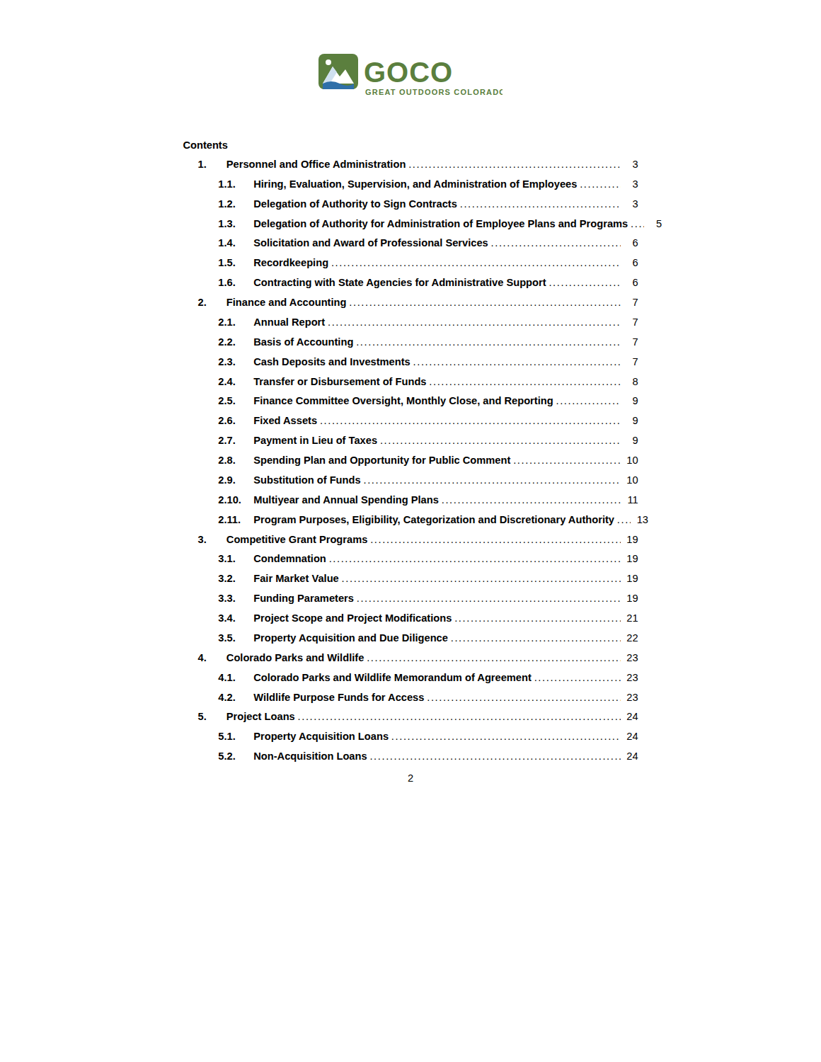GOCO GREAT OUTDOORS COLORADO
Contents
1. Personnel and Office Administration ................................................................................................. 3
1.1. Hiring, Evaluation, Supervision, and Administration of Employees ..................................................... 3
1.2. Delegation of Authority to Sign Contracts ......................................................................................... 3
1.3. Delegation of Authority for Administration of Employee Plans and Programs .................................... 5
1.4. Solicitation and Award of Professional Services .............................................................................. 6
1.5. Recordkeeping ................................................................................................................................. 6
1.6. Contracting with State Agencies for Administrative Support ............................................................. 6
2. Finance and Accounting ................................................................................................................. 7
2.1. Annual Report ................................................................................................................................. 7
2.2. Basis of Accounting ......................................................................................................................... 7
2.3. Cash Deposits and Investments ............................................................................................................. 7
2.4. Transfer or Disbursement of Funds ......................................................................................................... 8
2.5. Finance Committee Oversight, Monthly Close, and Reporting ............................................................. 9
2.6. Fixed Assets ................................................................................................................................. 9
2.7. Payment in Lieu of Taxes ......................................................................................................... 9
2.8. Spending Plan and Opportunity for Public Comment ......................................................................... 10
2.9. Substitution of Funds ......................................................................................................................... 10
2.10. Multiyear and Annual Spending Plans ......................................................................................... 11
2.11. Program Purposes, Eligibility, Categorization and Discretionary Authority ..................................... 13
3. Competitive Grant Programs ................................................................................................................. 19
3.1. Condemnation ................................................................................................................................. 19
3.2. Fair Market Value ......................................................................................................................... 19
3.3. Funding Parameters ......................................................................................................................... 19
3.4. Project Scope and Project Modifications ......................................................................................... 21
3.5. Property Acquisition and Due Diligence ......................................................................................... 22
4. Colorado Parks and Wildlife ................................................................................................................. 23
4.1. Colorado Parks and Wildlife Memorandum of Agreement ............................................................. 23
4.2. Wildlife Purpose Funds for Access ......................................................................................................... 23
5. Project Loans ................................................................................................................................. 24
5.1. Property Acquisition Loans ......................................................................................................... 24
5.2. Non-Acquisition Loans ......................................................................................................................... 24
2